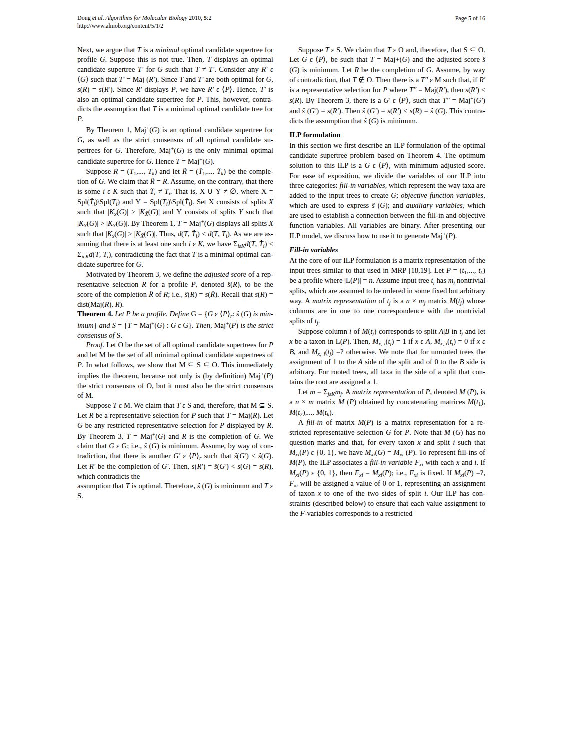Dong et al. Algorithms for Molecular Biology 2010, 5:2
http://www.almob.org/content/5/1/2
Page 5 of 16
Next, we argue that T is a minimal optimal candidate supertree for profile G. Suppose this is not true. Then, T displays an optimal candidate supertree T' for G such that T ≠ T'. Consider any R' ε ⟨G⟩ such that T' = Maj (R'). Since T and T' are both optimal for G, s(R) = s(R'). Since R' displays P, we have R' ε ⟨P⟩. Hence, T' is also an optimal candidate supertree for P. This, however, contradicts the assumption that T is a minimal optimal candidate tree for P.
By Theorem 1, Maj+(G) is an optimal candidate supertree for G, as well as the strict consensus of all optimal candidate supertrees for G. Therefore, Maj+(G) is the only minimal optimal candidate supertree for G. Hence T = Maj+(G).
Suppose R = (T1,..., Tk) and let R̂ = (T̂1,..., T̂k) be the completion of G. We claim that R̂ = R. Assume, on the contrary, that there is some i ε K such that T̂i ≠ Ti. That is, X ∪ Y ≠ ∅, where X = Spl(T̂i)\Spl(Ti) and Y = Spl(Ti)\Spl(T̂i). Set X consists of splits X such that |Kx(G)| > |KX̄(G)| and Y consists of splits Y such that |KY(G)| > |KȲ(G)|. By Theorem 1, T = Maj+(G) displays all splits X such that |Kx(G)| > |KX̄(G)|. Thus, d(T, T̂i) < d(T, Ti). As we are assuming that there is at least one such i ε K, we have ΣiεKd(T, T̂i) < ΣiεKd(T, Ti), contradicting the fact that T is a minimal optimal candidate supertree for G.
Motivated by Theorem 3, we define the adjusted score of a representative selection R for a profile P, denoted ŝ(R), to be the score of the completion R̂ of R; i.e., ŝ(R) = s(R̂). Recall that s(R) = dist(Maj(R), R).
Theorem 4. Let P be a profile. Define G = {G ε ⟨P⟩r: ŝ (G) is minimum} and S = {T = Maj+(G) : G ε G}. Then, Maj+(P) is the strict consensus of S.
Proof. Let O be the set of all optimal candidate supertrees for P and let M be the set of all minimal optimal candidate supertrees of P. In what follows, we show that M ⊆ S ⊆ O. This immediately implies the theorem, because not only is (by definition) Maj+(P) the strict consensus of O, but it must also be the strict consensus of M.
Suppose T ε M. We claim that T ε S and, therefore, that M ⊆ S. Let R be a representative selection for P such that T = Maj(R). Let G be any restricted representative selection for P displayed by R. By Theorem 3, T = Maj+(G) and R is the completion of G. We claim that G ε G; i.e., ŝ (G) is minimum. Assume, by way of contradiction, that there is another G' ε ⟨P⟩r such that ŝ(G') < ŝ(G). Let R' be the completion of G'. Then, s(R') = ŝ(G') < s(G) = s(R), which contradicts the
assumption that T is optimal. Therefore, ŝ (G) is minimum and T ε S.
Suppose T ε S. We claim that T ε O and, therefore, that S ⊆ O. Let G ε ⟨P⟩r be such that T = Maj+(G) and the adjusted score ŝ (G) is minimum. Let R be the completion of G. Assume, by way of contradiction, that T ∉ O. Then there is a T'' ε M such that, if R' is a representative selection for P where T'' = Maj(R'), then s(R') < s(R). By Theorem 3, there is a G' ε ⟨P⟩r such that T'' = Maj+(G') and ŝ (G') = s(R'). Then ŝ (G') = s(R') < s(R) = ŝ (G). This contradicts the assumption that ŝ (G) is minimum.
ILP formulation
In this section we first describe an ILP formulation of the optimal candidate supertree problem based on Theorem 4. The optimum solution to this ILP is a G ε ⟨P⟩r with minimum adjusted score. For ease of exposition, we divide the variables of our ILP into three categories: fill-in variables, which represent the way taxa are added to the input trees to create G; objective function variables, which are used to express ŝ (G); and auxiliary variables, which are used to establish a connection between the fill-in and objective function variables. All variables are binary. After presenting our ILP model, we discuss how to use it to generate Maj+(P).
Fill-in variables
At the core of our ILP formulation is a matrix representation of the input trees similar to that used in MRP [18,19]. Let P = (t1,..., tk) be a profile where |L(P)| = n. Assume input tree tj has mj nontrivial splits, which are assumed to be ordered in some fixed but arbitrary way. A matrix representation of tj is a n × mj matrix M(tj) whose columns are in one to one correspondence with the nontrivial splits of tj.
Suppose column i of M(tj) corresponds to split A|B in tj and let x be a taxon in L(P). Then, Mx, i(tj) = 1 if x ε A, Mx, i(tj) = 0 if x ε B, and Mx, i(tj) =? otherwise. We note that for unrooted trees the assignment of 1 to the A side of the split and of 0 to the B side is arbitrary. For rooted trees, all taxa in the side of a split that contains the root are assigned a 1.
Let m = ΣjεKmj. A matrix representation of P, denoted M (P), is a n × m matrix M (P) obtained by concatenating matrices M(t1), M(t2),..., M(tk).
A fill-in of matrix M(P) is a matrix representation for a restricted representative selection G for P. Note that M (G) has no question marks and that, for every taxon x and split i such that Mxi(P) ε {0, 1}, we have Mxi(G) = Mxi (P). To represent fill-ins of M(P), the ILP associates a fill-in variable Fxi with each x and i. If Mxi(P) ε {0, 1}, then Fxi = Mxi(P); i.e., Fxi is fixed. If Mxi(P) =?, Fxi will be assigned a value of 0 or 1, representing an assignment of taxon x to one of the two sides of split i. Our ILP has constraints (described below) to ensure that each value assignment to the F-variables corresponds to a restricted